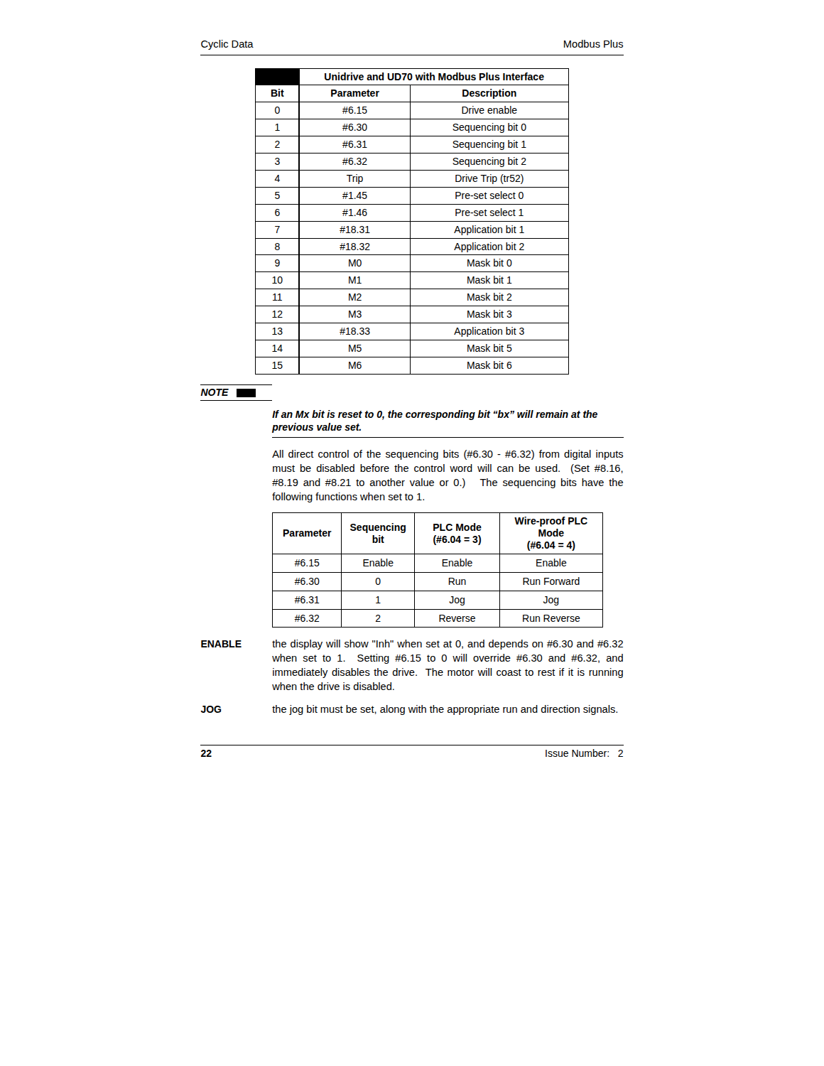Cyclic Data
Modbus Plus
| | Unidrive and UD70 with Modbus Plus Interface |
| --- | --- |
| Bit | Parameter | Description |
| 0 | #6.15 | Drive enable |
| 1 | #6.30 | Sequencing bit 0 |
| 2 | #6.31 | Sequencing bit 1 |
| 3 | #6.32 | Sequencing bit 2 |
| 4 | Trip | Drive Trip (tr52) |
| 5 | #1.45 | Pre-set select 0 |
| 6 | #1.46 | Pre-set select 1 |
| 7 | #18.31 | Application bit 1 |
| 8 | #18.32 | Application bit 2 |
| 9 | M0 | Mask bit 0 |
| 10 | M1 | Mask bit 1 |
| 11 | M2 | Mask bit 2 |
| 12 | M3 | Mask bit 3 |
| 13 | #18.33 | Application bit 3 |
| 14 | M5 | Mask bit 5 |
| 15 | M6 | Mask bit 6 |
NOTE
If an Mx bit is reset to 0, the corresponding bit “bx” will remain at the previous value set.
All direct control of the sequencing bits (#6.30 - #6.32) from digital inputs must be disabled before the control word will can be used. (Set #8.16, #8.19 and #8.21 to another value or 0.) The sequencing bits have the following functions when set to 1.
| Parameter | Sequencing bit | PLC Mode (#6.04 = 3) | Wire-proof PLC Mode (#6.04 = 4) |
| --- | --- | --- | --- |
| #6.15 | Enable | Enable | Enable |
| #6.30 | 0 | Run | Run Forward |
| #6.31 | 1 | Jog | Jog |
| #6.32 | 2 | Reverse | Run Reverse |
ENABLE
the display will show "Inh" when set at 0, and depends on #6.30 and #6.32 when set to 1. Setting #6.15 to 0 will override #6.30 and #6.32, and immediately disables the drive. The motor will coast to rest if it is running when the drive is disabled.
JOG
the jog bit must be set, along with the appropriate run and direction signals.
22
Issue Number: 2